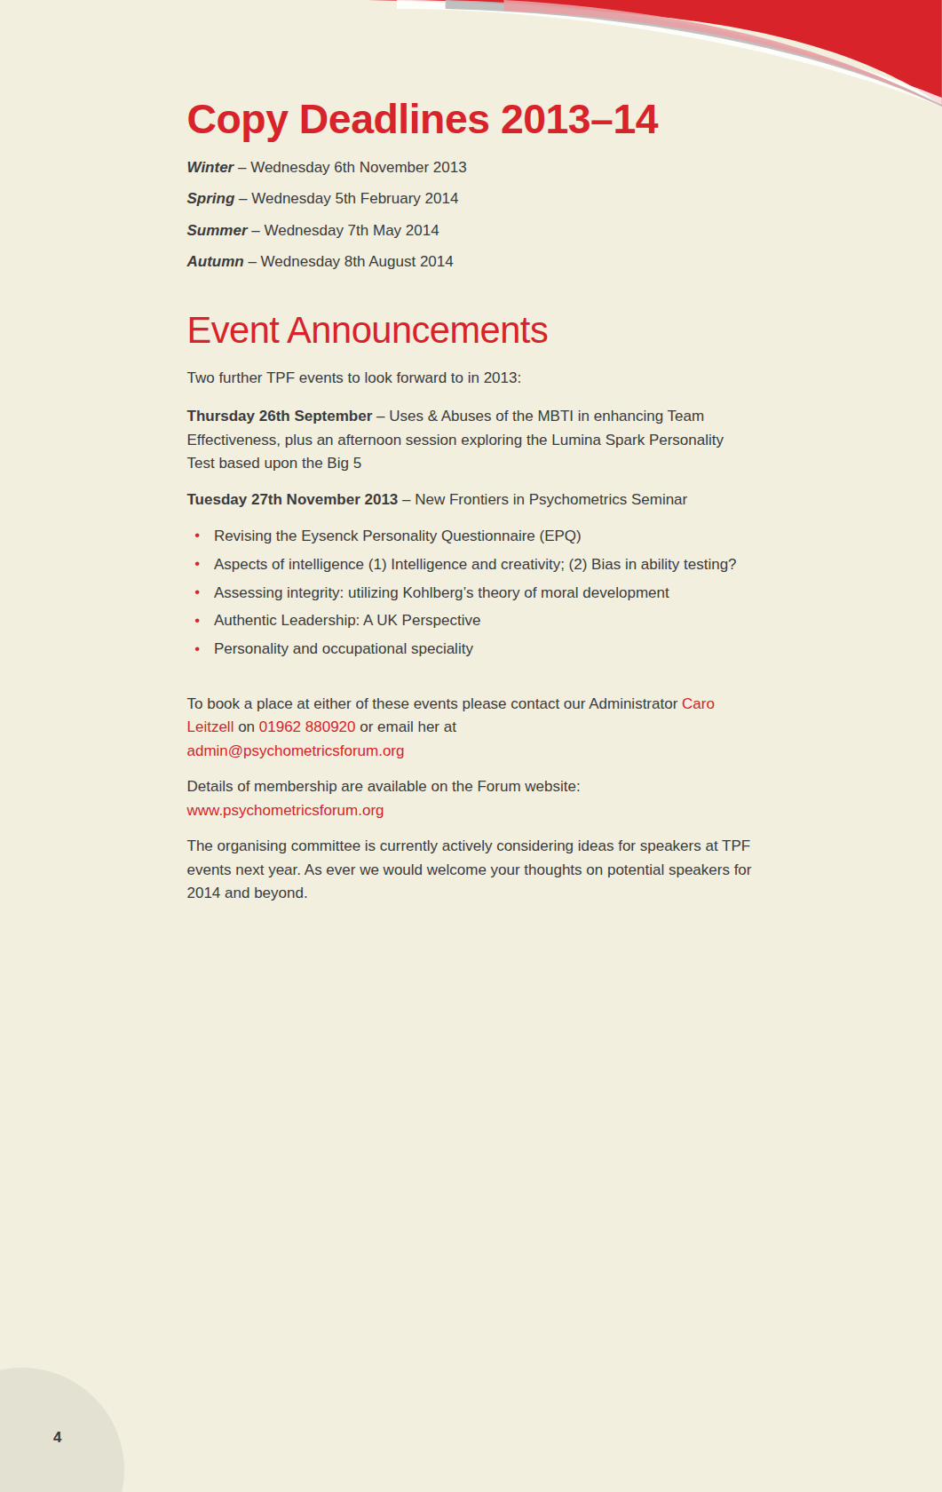Copy Deadlines 2013–14
Winter – Wednesday 6th November 2013
Spring – Wednesday 5th February 2014
Summer – Wednesday 7th May 2014
Autumn – Wednesday 8th August 2014
Event Announcements
Two further TPF events to look forward to in 2013:
Thursday 26th September – Uses & Abuses of the MBTI in enhancing Team Effectiveness, plus an afternoon session exploring the Lumina Spark Personality Test based upon the Big 5
Tuesday 27th November 2013 – New Frontiers in Psychometrics Seminar
Revising the Eysenck Personality Questionnaire (EPQ)
Aspects of intelligence (1) Intelligence and creativity; (2) Bias in ability testing?
Assessing integrity: utilizing Kohlberg’s theory of moral development
Authentic Leadership: A UK Perspective
Personality and occupational speciality
To book a place at either of these events please contact our Administrator Caro Leitzell on 01962 880920 or email her at
admin@psychometricsforum.org
Details of membership are available on the Forum website:
www.psychometricsforum.org
The organising committee is currently actively considering ideas for speakers at TPF events next year. As ever we would welcome your thoughts on potential speakers for 2014 and beyond.
4